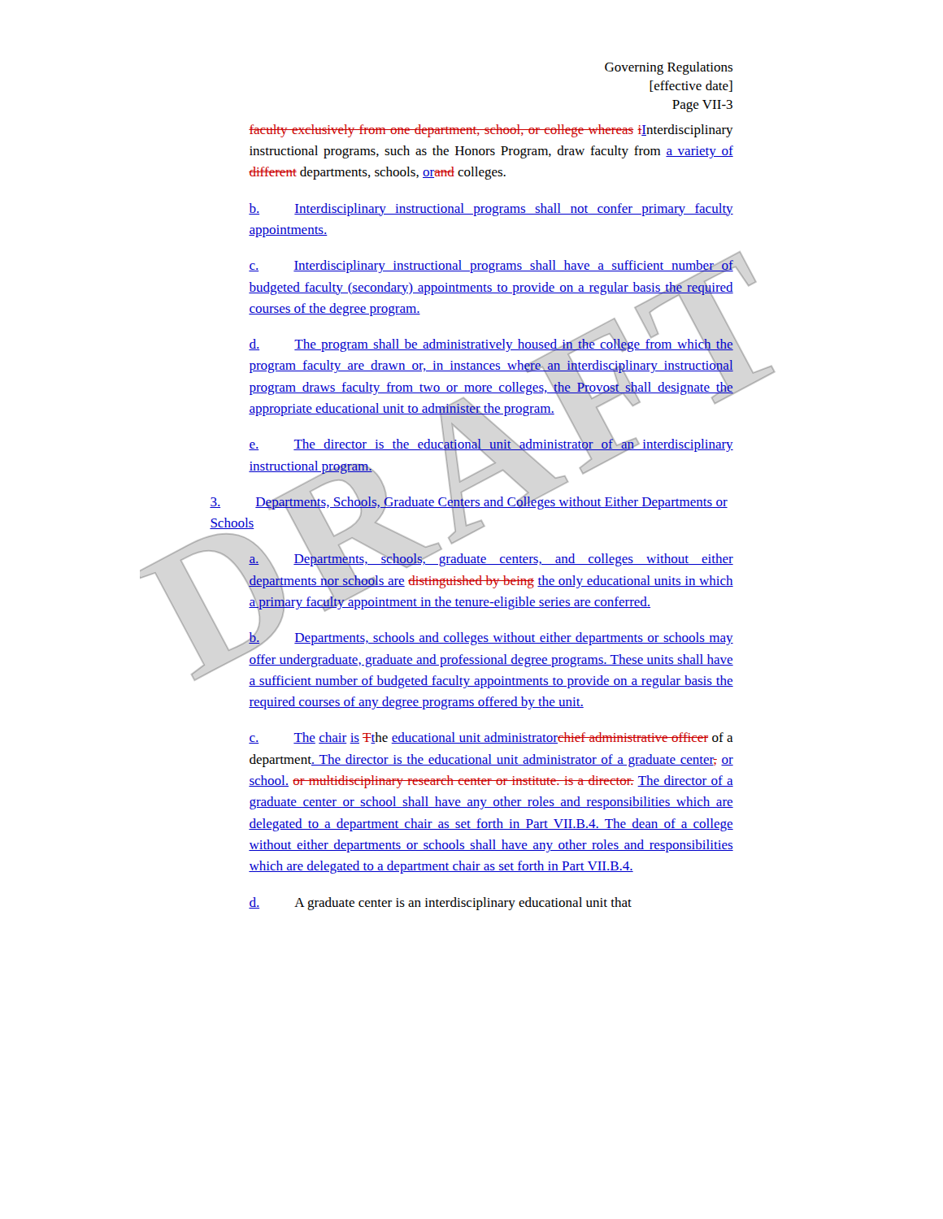DRAFT
Governing Regulations
[effective date]
Page VII-3
faculty exclusively from one department, school, or college whereas iInterdisciplinary instructional programs, such as the Honors Program, draw faculty from a variety of different departments, schools, or and colleges.
b. Interdisciplinary instructional programs shall not confer primary faculty appointments.
c. Interdisciplinary instructional programs shall have a sufficient number of budgeted faculty (secondary) appointments to provide on a regular basis the required courses of the degree program.
d. The program shall be administratively housed in the college from which the program faculty are drawn or, in instances where an interdisciplinary instructional program draws faculty from two or more colleges, the Provost shall designate the appropriate educational unit to administer the program.
e. The director is the educational unit administrator of an interdisciplinary instructional program.
3. Departments, Schools, Graduate Centers and Colleges w ithout Either Departments or Schools
a. Departments, schools, graduate centers, and colleges without either departments nor schools are distinguished by being the only educational units in which a primary faculty appointment in the tenure-eligible series are conferred.
b. Departments, schools and colleges without either departments or schools may offer undergraduate, graduate and professional degree programs. These units shall have a sufficient number of budgeted faculty appointments to provide on a regular basis the required courses of any degree programs offered by the unit.
c. The chair is Tthe educational unit administrator chief administrative officer of a department. The director is the educational unit administrator of a graduate center, or school. or multidisciplinary research center or institute. is a director. The director of a graduate center or school shall have any other roles and responsibilities which are delegated to a department chair as set forth in Part VII.B.4. The dean of a college without either departments or schools shall have any other roles and responsibilities which are delegated to a department chair as set forth in Part VII.B.4.
d. A graduate center is an interdisciplinary educational unit that